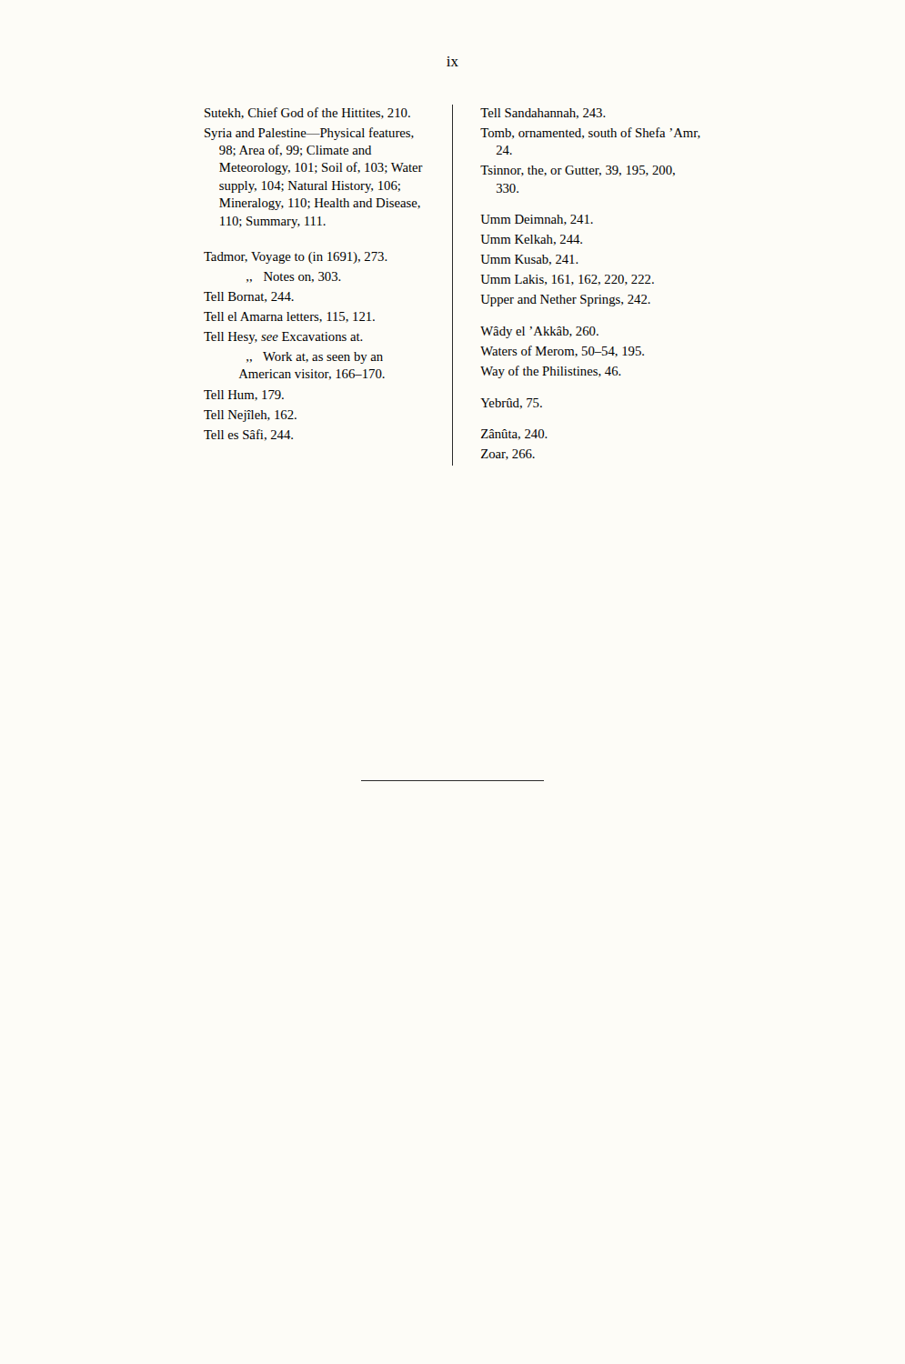ix
Sutekh, Chief God of the Hittites, 210.
Syria and Palestine—Physical features, 98; Area of, 99; Climate and Meteorology, 101; Soil of, 103; Water supply, 104; Natural History, 106; Mineralogy, 110; Health and Disease, 110; Summary, 111.
Tadmor, Voyage to (in 1691), 273.
,, Notes on, 303.
Tell Bornat, 244.
Tell el Amarna letters, 115, 121.
Tell Hesy, see Excavations at.
,, Work at, as seen by an American visitor, 166–170.
Tell Hum, 179.
Tell Nejîleh, 162.
Tell es Sâfi, 244.
Tell Sandahannah, 243.
Tomb, ornamented, south of Shefa ’Amr, 24.
Tsinnor, the, or Gutter, 39, 195, 200, 330.
Umm Deimnah, 241.
Umm Kelkah, 244.
Umm Kusab, 241.
Umm Lakis, 161, 162, 220, 222.
Upper and Nether Springs, 242.
Wâdy el ’Akkâb, 260.
Waters of Merom, 50–54, 195.
Way of the Philistines, 46.
Yebrûd, 75.
Zânûta, 240.
Zoar, 266.